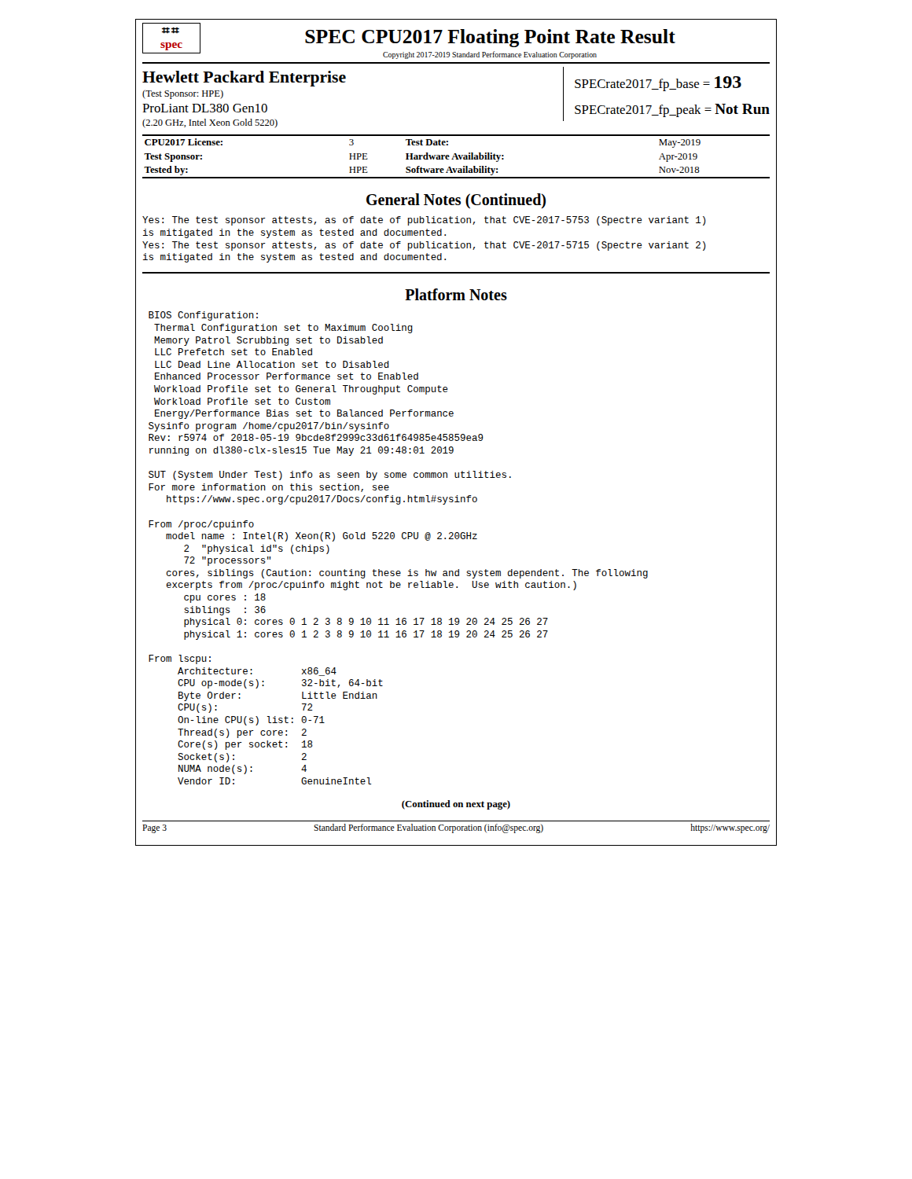⌗⌗
spec
SPEC CPU2017 Floating Point Rate Result
Copyright 2017-2019 Standard Performance Evaluation Corporation
Hewlett Packard Enterprise
(Test Sponsor: HPE)
ProLiant DL380 Gen10
(2.20 GHz, Intel Xeon Gold 5220)
SPECrate2017_fp_base = 193
SPECrate2017_fp_peak = Not Run
| CPU2017 License: | 3 | Test Date: | May-2019 |
| Test Sponsor: | HPE | Hardware Availability: | Apr-2019 |
| Tested by: | HPE | Software Availability: | Nov-2018 |
General Notes (Continued)
Yes: The test sponsor attests, as of date of publication, that CVE-2017-5753 (Spectre variant 1)
is mitigated in the system as tested and documented.
Yes: The test sponsor attests, as of date of publication, that CVE-2017-5715 (Spectre variant 2)
is mitigated in the system as tested and documented.
Platform Notes
 BIOS Configuration:
  Thermal Configuration set to Maximum Cooling
  Memory Patrol Scrubbing set to Disabled
  LLC Prefetch set to Enabled
  LLC Dead Line Allocation set to Disabled
  Enhanced Processor Performance set to Enabled
  Workload Profile set to General Throughput Compute
  Workload Profile set to Custom
  Energy/Performance Bias set to Balanced Performance
 Sysinfo program /home/cpu2017/bin/sysinfo
 Rev: r5974 of 2018-05-19 9bcde8f2999c33d61f64985e45859ea9
 running on dl380-clx-sles15 Tue May 21 09:48:01 2019

 SUT (System Under Test) info as seen by some common utilities.
 For more information on this section, see
    https://www.spec.org/cpu2017/Docs/config.html#sysinfo

 From /proc/cpuinfo
    model name : Intel(R) Xeon(R) Gold 5220 CPU @ 2.20GHz
       2  "physical id"s (chips)
       72 "processors"
    cores, siblings (Caution: counting these is hw and system dependent. The following
    excerpts from /proc/cpuinfo might not be reliable.  Use with caution.)
       cpu cores : 18
       siblings  : 36
       physical 0: cores 0 1 2 3 8 9 10 11 16 17 18 19 20 24 25 26 27
       physical 1: cores 0 1 2 3 8 9 10 11 16 17 18 19 20 24 25 26 27

 From lscpu:
      Architecture:        x86_64
      CPU op-mode(s):      32-bit, 64-bit
      Byte Order:          Little Endian
      CPU(s):              72
      On-line CPU(s) list: 0-71
      Thread(s) per core:  2
      Core(s) per socket:  18
      Socket(s):           2
      NUMA node(s):        4
      Vendor ID:           GenuineIntel
(Continued on next page)
Page 3 Standard Performance Evaluation Corporation (info@spec.org) https://www.spec.org/